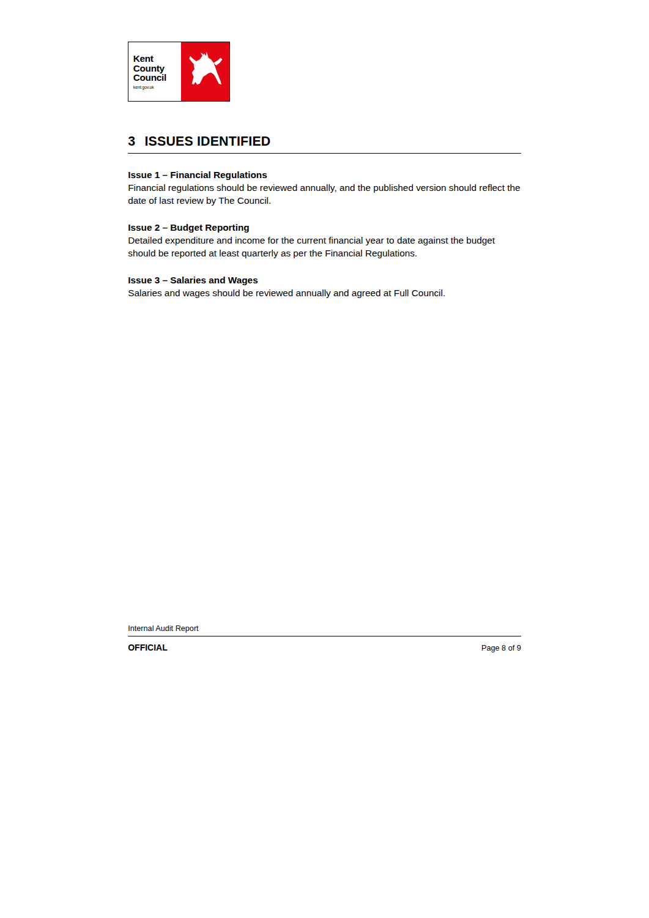Kent
County
Council
kent.gov.uk
3 ISSUES IDENTIFIED
Issue 1 – Financial Regulations
Financial regulations should be reviewed annually, and the published version should reflect the date of last review by The Council.
Issue 2 – Budget Reporting
Detailed expenditure and income for the current financial year to date against the budget should be reported at least quarterly as per the Financial Regulations.
Issue 3 – Salaries and Wages
Salaries and wages should be reviewed annually and agreed at Full Council.
Internal Audit Report
OFFICIAL Page 8 of 9